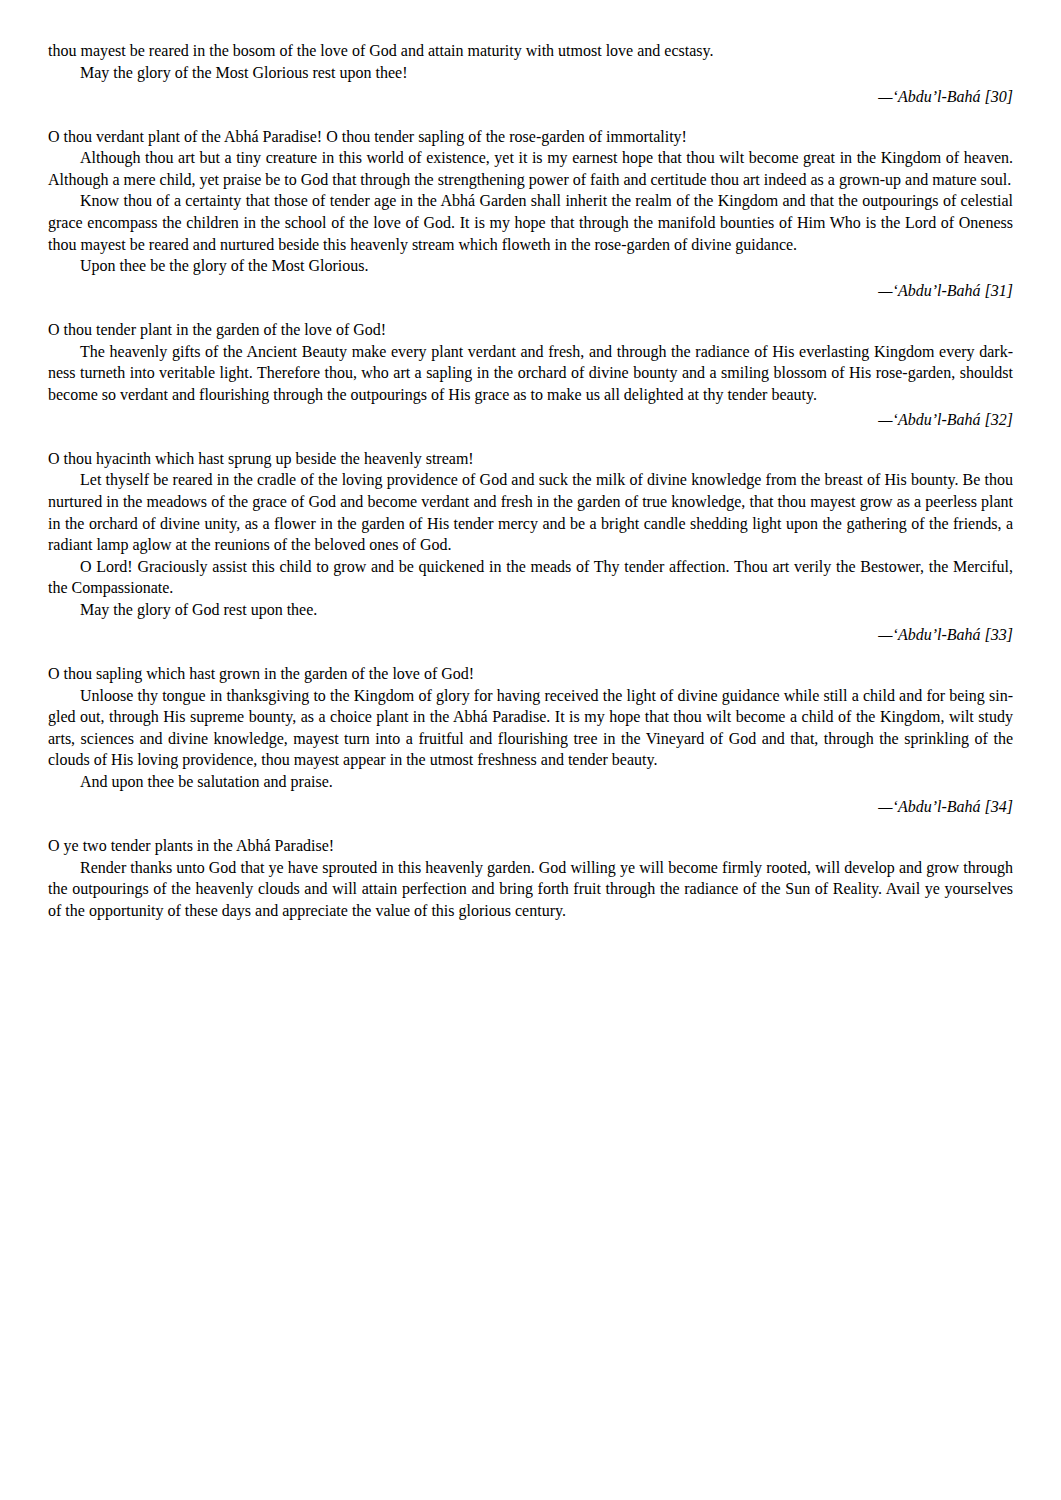thou mayest be reared in the bosom of the love of God and attain maturity with utmost love and ecstasy.
May the glory of the Most Glorious rest upon thee!
—‘Abdu’l-Bahá [30]
O thou verdant plant of the Abhá Paradise! O thou tender sapling of the rose-garden of immortality!
Although thou art but a tiny creature in this world of existence, yet it is my earnest hope that thou wilt become great in the Kingdom of heaven. Although a mere child, yet praise be to God that through the strengthening power of faith and certitude thou art indeed as a grown-up and mature soul.
Know thou of a certainty that those of tender age in the Abhá Garden shall inherit the realm of the Kingdom and that the outpourings of celestial grace encompass the children in the school of the love of God. It is my hope that through the manifold bounties of Him Who is the Lord of Oneness thou mayest be reared and nurtured beside this heavenly stream which floweth in the rose-garden of divine guidance.
Upon thee be the glory of the Most Glorious.
—‘Abdu’l-Bahá [31]
O thou tender plant in the garden of the love of God!
The heavenly gifts of the Ancient Beauty make every plant verdant and fresh, and through the radiance of His everlasting Kingdom every darkness turneth into veritable light. Therefore thou, who art a sapling in the orchard of divine bounty and a smiling blossom of His rose-garden, shouldst become so verdant and flourishing through the outpourings of His grace as to make us all delighted at thy tender beauty.
—‘Abdu’l-Bahá [32]
O thou hyacinth which hast sprung up beside the heavenly stream!
Let thyself be reared in the cradle of the loving providence of God and suck the milk of divine knowledge from the breast of His bounty. Be thou nurtured in the meadows of the grace of God and become verdant and fresh in the garden of true knowledge, that thou mayest grow as a peerless plant in the orchard of divine unity, as a flower in the garden of His tender mercy and be a bright candle shedding light upon the gathering of the friends, a radiant lamp aglow at the reunions of the beloved ones of God.
O Lord! Graciously assist this child to grow and be quickened in the meads of Thy tender affection. Thou art verily the Bestower, the Merciful, the Compassionate.
May the glory of God rest upon thee.
—‘Abdu’l-Bahá [33]
O thou sapling which hast grown in the garden of the love of God!
Unloose thy tongue in thanksgiving to the Kingdom of glory for having received the light of divine guidance while still a child and for being singled out, through His supreme bounty, as a choice plant in the Abhá Paradise. It is my hope that thou wilt become a child of the Kingdom, wilt study arts, sciences and divine knowledge, mayest turn into a fruitful and flourishing tree in the Vineyard of God and that, through the sprinkling of the clouds of His loving providence, thou mayest appear in the utmost freshness and tender beauty.
And upon thee be salutation and praise.
—‘Abdu’l-Bahá [34]
O ye two tender plants in the Abhá Paradise!
Render thanks unto God that ye have sprouted in this heavenly garden. God willing ye will become firmly rooted, will develop and grow through the outpourings of the heavenly clouds and will attain perfection and bring forth fruit through the radiance of the Sun of Reality. Avail ye yourselves of the opportunity of these days and appreciate the value of this glorious century.